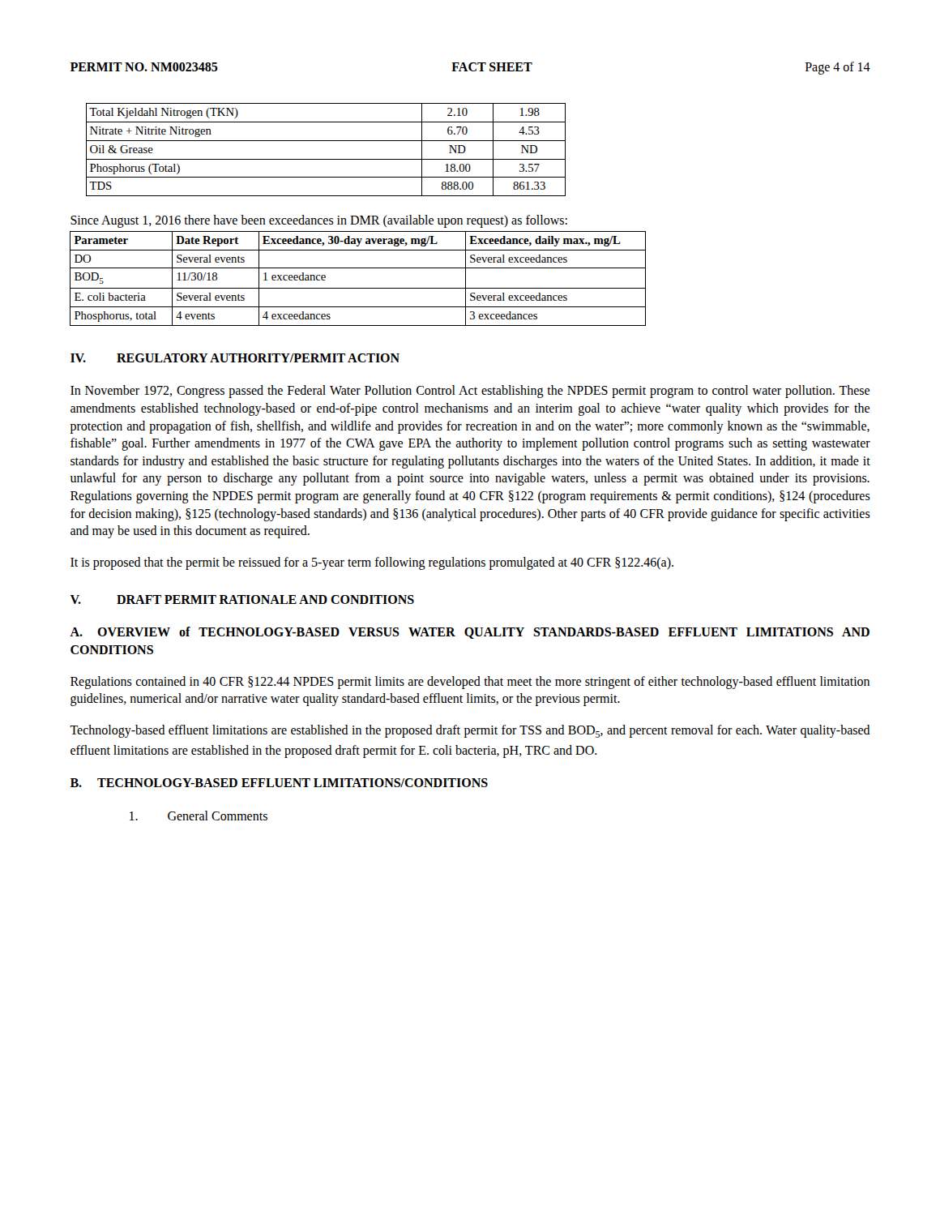PERMIT NO. NM0023485 FACT SHEET Page 4 of 14
| Total Kjeldahl Nitrogen (TKN) | 2.10 | 1.98 |
| Nitrate + Nitrite Nitrogen | 6.70 | 4.53 |
| Oil & Grease | ND | ND |
| Phosphorus (Total) | 18.00 | 3.57 |
| TDS | 888.00 | 861.33 |
Since August 1, 2016 there have been exceedances in DMR (available upon request) as follows:
| Parameter | Date Report | Exceedance, 30-day average, mg/L | Exceedance, daily max., mg/L |
| --- | --- | --- | --- |
| DO | Several events | | Several exceedances |
| BOD 5 | 11/30/18 | 1 exceedance | |
| E. coli bacteria | Several events | | Several exceedances |
| Phosphorus, total | 4 events | 4 exceedances | 3 exceedances |
IV. REGULATORY AUTHORITY/PERMIT ACTION
In November 1972, Congress passed the Federal Water Pollution Control Act establishing the NPDES permit program to control water pollution. These amendments established technology-based or end-of-pipe control mechanisms and an interim goal to achieve “water quality which provides for the protection and propagation of fish, shellfish, and wildlife and provides for recreation in and on the water”; more commonly known as the “swimmable, fishable” goal. Further amendments in 1977 of the CWA gave EPA the authority to implement pollution control programs such as setting wastewater standards for industry and established the basic structure for regulating pollutants discharges into the waters of the United States. In addition, it made it unlawful for any person to discharge any pollutant from a point source into navigable waters, unless a permit was obtained under its provisions. Regulations governing the NPDES permit program are generally found at 40 CFR §122 (program requirements & permit conditions), §124 (procedures for decision making), §125 (technology-based standards) and §136 (analytical procedures). Other parts of 40 CFR provide guidance for specific activities and may be used in this document as required.
It is proposed that the permit be reissued for a 5-year term following regulations promulgated at 40 CFR §122.46(a).
V. DRAFT PERMIT RATIONALE AND CONDITIONS
A. OVERVIEW of TECHNOLOGY-BASED VERSUS WATER QUALITY STANDARDS-BASED EFFLUENT LIMITATIONS AND CONDITIONS
Regulations contained in 40 CFR §122.44 NPDES permit limits are developed that meet the more stringent of either technology-based effluent limitation guidelines, numerical and/or narrative water quality standard-based effluent limits, or the previous permit.
Technology-based effluent limitations are established in the proposed draft permit for TSS and BOD5, and percent removal for each. Water quality-based effluent limitations are established in the proposed draft permit for E. coli bacteria, pH, TRC and DO.
B. TECHNOLOGY-BASED EFFLUENT LIMITATIONS/CONDITIONS
1. General Comments